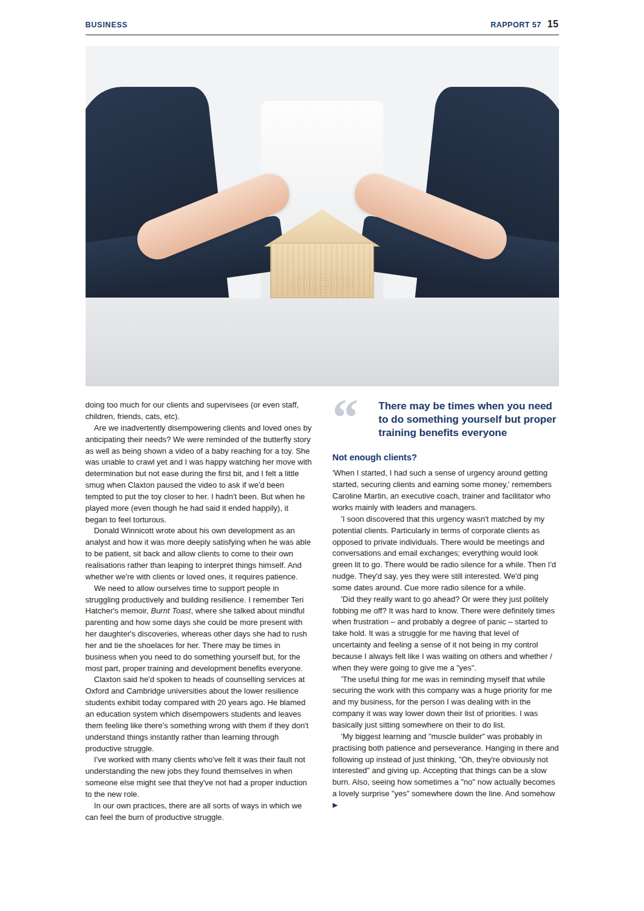Business
Rapport 5715
doing too much for our clients and supervisees (or even staff, children, friends, cats, etc).
Are we inadvertently disempowering clients and loved ones by anticipating their needs? We were reminded of the butterfly story as well as being shown a video of a baby reaching for a toy. She was unable to crawl yet and I was happy watching her move with determination but not ease during the first bit, and I felt a little smug when Claxton paused the video to ask if we'd been tempted to put the toy closer to her. I hadn't been. But when he played more (even though he had said it ended happily), it began to feel torturous.
Donald Winnicott wrote about his own development as an analyst and how it was more deeply satisfying when he was able to be patient, sit back and allow clients to come to their own realisations rather than leaping to interpret things himself. And whether we're with clients or loved ones, it requires patience.
We need to allow ourselves time to support people in struggling productively and building resilience. I remember Teri Hatcher's memoir, Burnt Toast, where she talked about mindful parenting and how some days she could be more present with her daughter's discoveries, whereas other days she had to rush her and tie the shoelaces for her. There may be times in business when you need to do something yourself but, for the most part, proper training and development benefits everyone.
Claxton said he'd spoken to heads of counselling services at Oxford and Cambridge universities about the lower resilience students exhibit today compared with 20 years ago. He blamed an education system which disempowers students and leaves them feeling like there's something wrong with them if they don't understand things instantly rather than learning through productive struggle.
I've worked with many clients who've felt it was their fault not understanding the new jobs they found themselves in when someone else might see that they've not had a proper induction to the new role.
In our own practices, there are all sorts of ways in which we can feel the burn of productive struggle.
“
There may be times when you need to do something yourself but proper training benefits everyone
Not enough clients?
'When I started, I had such a sense of urgency around getting started, securing clients and earning some money,' remembers Caroline Martin, an executive coach, trainer and facilitator who works mainly with leaders and managers.
'I soon discovered that this urgency wasn't matched by my potential clients. Particularly in terms of corporate clients as opposed to private individuals. There would be meetings and conversations and email exchanges; everything would look green lit to go. There would be radio silence for a while. Then I'd nudge. They'd say, yes they were still interested. We'd ping some dates around. Cue more radio silence for a while.
'Did they really want to go ahead? Or were they just politely fobbing me off? It was hard to know. There were definitely times when frustration – and probably a degree of panic – started to take hold. It was a struggle for me having that level of uncertainty and feeling a sense of it not being in my control because I always felt like I was waiting on others and whether / when they were going to give me a "yes".
'The useful thing for me was in reminding myself that while securing the work with this company was a huge priority for me and my business, for the person I was dealing with in the company it was way lower down their list of priorities. I was basically just sitting somewhere on their to do list.
'My biggest learning and "muscle builder" was probably in practising both patience and perseverance. Hanging in there and following up instead of just thinking, "Oh, they're obviously not interested" and giving up. Accepting that things can be a slow burn. Also, seeing how sometimes a "no" now actually becomes a lovely surprise "yes" somewhere down the line. And somehow ▶